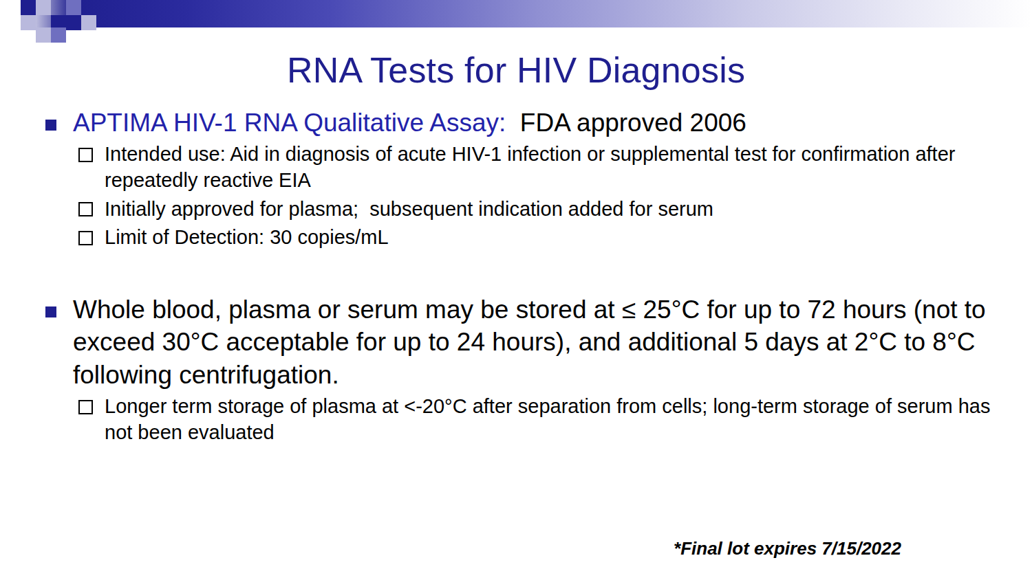RNA Tests for HIV Diagnosis
APTIMA HIV-1 RNA Qualitative Assay: FDA approved 2006
Intended use: Aid in diagnosis of acute HIV-1 infection or supplemental test for confirmation after repeatedly reactive EIA
Initially approved for plasma; subsequent indication added for serum
Limit of Detection: 30 copies/mL
Whole blood, plasma or serum may be stored at ≤ 25°C for up to 72 hours (not to exceed 30°C acceptable for up to 24 hours), and additional 5 days at 2°C to 8°C following centrifugation.
Longer term storage of plasma at <-20°C after separation from cells; long-term storage of serum has not been evaluated
*Final lot expires 7/15/2022